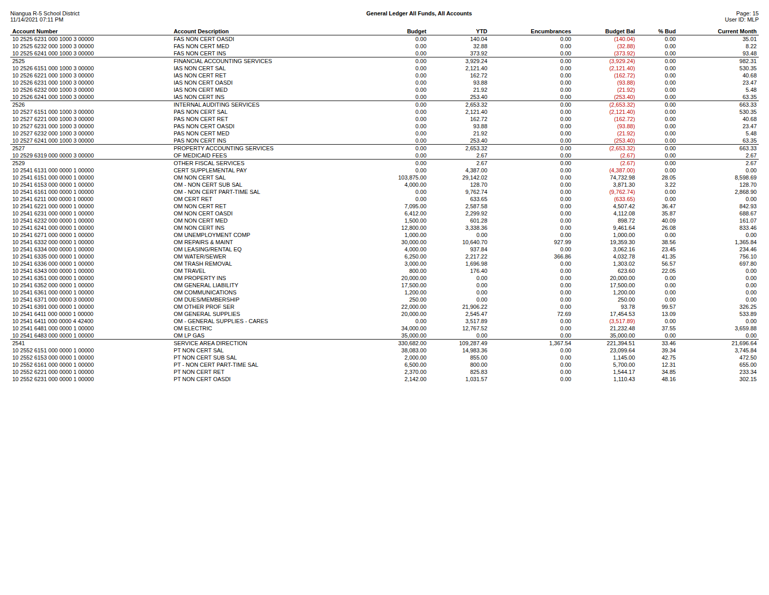Niangua R-5 School District
11/14/2021 07:11 PM
General Ledger All Funds, All Accounts
Page: 15
User ID: MLP
| Account Number | Account Description | Budget | YTD | Encumbrances | Budget Bal | % Bud | Current Month |
| --- | --- | --- | --- | --- | --- | --- | --- |
| 10 2525 6231 000 1000 3 00000 | FAS NON CERT OASDI | 0.00 | 140.04 | 0.00 | (140.04) | 0.00 | 35.01 |
| 10 2525 6232 000 1000 3 00000 | FAS NON CERT MED | 0.00 | 32.88 | 0.00 | (32.88) | 0.00 | 8.22 |
| 10 2525 6241 000 1000 3 00000 | FAS NON CERT INS | 0.00 | 373.92 | 0.00 | (373.92) | 0.00 | 93.48 |
| 2525 | FINANCIAL ACCOUNTING SERVICES | 0.00 | 3,929.24 | 0.00 | (3,929.24) | 0.00 | 982.31 |
| 10 2526 6151 000 1000 3 00000 | IAS NON CERT SAL | 0.00 | 2,121.40 | 0.00 | (2,121.40) | 0.00 | 530.35 |
| 10 2526 6221 000 1000 3 00000 | IAS NON CERT RET | 0.00 | 162.72 | 0.00 | (162.72) | 0.00 | 40.68 |
| 10 2526 6231 000 1000 3 00000 | IAS NON CERT OASDI | 0.00 | 93.88 | 0.00 | (93.88) | 0.00 | 23.47 |
| 10 2526 6232 000 1000 3 00000 | IAS NON CERT MED | 0.00 | 21.92 | 0.00 | (21.92) | 0.00 | 5.48 |
| 10 2526 6241 000 1000 3 00000 | IAS NON CERT INS | 0.00 | 253.40 | 0.00 | (253.40) | 0.00 | 63.35 |
| 2526 | INTERNAL AUDITING SERVICES | 0.00 | 2,653.32 | 0.00 | (2,653.32) | 0.00 | 663.33 |
| 10 2527 6151 000 1000 3 00000 | PAS NON CERT SAL | 0.00 | 2,121.40 | 0.00 | (2,121.40) | 0.00 | 530.35 |
| 10 2527 6221 000 1000 3 00000 | PAS NON CERT RET | 0.00 | 162.72 | 0.00 | (162.72) | 0.00 | 40.68 |
| 10 2527 6231 000 1000 3 00000 | PAS NON CERT OASDI | 0.00 | 93.88 | 0.00 | (93.88) | 0.00 | 23.47 |
| 10 2527 6232 000 1000 3 00000 | PAS NON CERT MED | 0.00 | 21.92 | 0.00 | (21.92) | 0.00 | 5.48 |
| 10 2527 6241 000 1000 3 00000 | PAS NON CERT INS | 0.00 | 253.40 | 0.00 | (253.40) | 0.00 | 63.35 |
| 2527 | PROPERTY ACCOUNTING SERVICES | 0.00 | 2,653.32 | 0.00 | (2,653.32) | 0.00 | 663.33 |
| 10 2529 6319 000 0000 3 00000 | OF MEDICAID FEES | 0.00 | 2.67 | 0.00 | (2.67) | 0.00 | 2.67 |
| 2529 | OTHER FISCAL SERVICES | 0.00 | 2.67 | 0.00 | (2.67) | 0.00 | 2.67 |
| 10 2541 6131 000 0000 1 00000 | CERT SUPPLEMENTAL PAY | 0.00 | 4,387.00 | 0.00 | (4,387.00) | 0.00 | 0.00 |
| 10 2541 6151 000 0000 1 00000 | OM NON CERT SAL | 103,875.00 | 29,142.02 | 0.00 | 74,732.98 | 28.05 | 8,598.69 |
| 10 2541 6153 000 0000 1 00000 | OM - NON CERT SUB SAL | 4,000.00 | 128.70 | 0.00 | 3,871.30 | 3.22 | 128.70 |
| 10 2541 6161 000 0000 1 00000 | OM - NON CERT PART-TIME SAL | 0.00 | 9,762.74 | 0.00 | (9,762.74) | 0.00 | 2,868.90 |
| 10 2541 6211 000 0000 1 00000 | OM CERT RET | 0.00 | 633.65 | 0.00 | (633.65) | 0.00 | 0.00 |
| 10 2541 6221 000 0000 1 00000 | OM NON CERT RET | 7,095.00 | 2,587.58 | 0.00 | 4,507.42 | 36.47 | 842.93 |
| 10 2541 6231 000 0000 1 00000 | OM NON CERT OASDI | 6,412.00 | 2,299.92 | 0.00 | 4,112.08 | 35.87 | 688.67 |
| 10 2541 6232 000 0000 1 00000 | OM NON CERT MED | 1,500.00 | 601.28 | 0.00 | 898.72 | 40.09 | 161.07 |
| 10 2541 6241 000 0000 1 00000 | OM NON CERT INS | 12,800.00 | 3,338.36 | 0.00 | 9,461.64 | 26.08 | 833.46 |
| 10 2541 6271 000 0000 1 00000 | OM UNEMPLOYMENT COMP | 1,000.00 | 0.00 | 0.00 | 1,000.00 | 0.00 | 0.00 |
| 10 2541 6332 000 0000 1 00000 | OM REPAIRS & MAINT | 30,000.00 | 10,640.70 | 927.99 | 19,359.30 | 38.56 | 1,365.84 |
| 10 2541 6334 000 0000 1 00000 | OM LEASING/RENTAL EQ | 4,000.00 | 937.84 | 0.00 | 3,062.16 | 23.45 | 234.46 |
| 10 2541 6335 000 0000 1 00000 | OM WATER/SEWER | 6,250.00 | 2,217.22 | 366.86 | 4,032.78 | 41.35 | 756.10 |
| 10 2541 6336 000 0000 1 00000 | OM TRASH REMOVAL | 3,000.00 | 1,696.98 | 0.00 | 1,303.02 | 56.57 | 697.80 |
| 10 2541 6343 000 0000 1 00000 | OM TRAVEL | 800.00 | 176.40 | 0.00 | 623.60 | 22.05 | 0.00 |
| 10 2541 6351 000 0000 1 00000 | OM PROPERTY INS | 20,000.00 | 0.00 | 0.00 | 20,000.00 | 0.00 | 0.00 |
| 10 2541 6352 000 0000 1 00000 | OM GENERAL LIABILITY | 17,500.00 | 0.00 | 0.00 | 17,500.00 | 0.00 | 0.00 |
| 10 2541 6361 000 0000 1 00000 | OM COMMUNICATIONS | 1,200.00 | 0.00 | 0.00 | 1,200.00 | 0.00 | 0.00 |
| 10 2541 6371 000 0000 3 00000 | OM DUES/MEMBERSHIP | 250.00 | 0.00 | 0.00 | 250.00 | 0.00 | 0.00 |
| 10 2541 6391 000 0000 1 00000 | OM OTHER PROF SER | 22,000.00 | 21,906.22 | 0.00 | 93.78 | 99.57 | 326.25 |
| 10 2541 6411 000 0000 1 00000 | OM GENERAL SUPPLIES | 20,000.00 | 2,545.47 | 72.69 | 17,454.53 | 13.09 | 533.89 |
| 10 2541 6411 000 0000 4 42400 | OM - GENERAL SUPPLIES - CARES | 0.00 | 3,517.89 | 0.00 | (3,517.89) | 0.00 | 0.00 |
| 10 2541 6481 000 0000 1 00000 | OM ELECTRIC | 34,000.00 | 12,767.52 | 0.00 | 21,232.48 | 37.55 | 3,659.88 |
| 10 2541 6483 000 0000 1 00000 | OM LP GAS | 35,000.00 | 0.00 | 0.00 | 35,000.00 | 0.00 | 0.00 |
| 2541 | SERVICE AREA DIRECTION | 330,682.00 | 109,287.49 | 1,367.54 | 221,394.51 | 33.46 | 21,696.64 |
| 10 2552 6151 000 0000 1 00000 | PT NON CERT SAL | 38,083.00 | 14,983.36 | 0.00 | 23,099.64 | 39.34 | 3,745.84 |
| 10 2552 6153 000 0000 1 00000 | PT NON CERT SUB SAL | 2,000.00 | 855.00 | 0.00 | 1,145.00 | 42.75 | 472.50 |
| 10 2552 6161 000 0000 1 00000 | PT - NON CERT PART-TIME SAL | 6,500.00 | 800.00 | 0.00 | 5,700.00 | 12.31 | 655.00 |
| 10 2552 6221 000 0000 1 00000 | PT NON CERT RET | 2,370.00 | 825.83 | 0.00 | 1,544.17 | 34.85 | 233.34 |
| 10 2552 6231 000 0000 1 00000 | PT NON CERT OASDI | 2,142.00 | 1,031.57 | 0.00 | 1,110.43 | 48.16 | 302.15 |